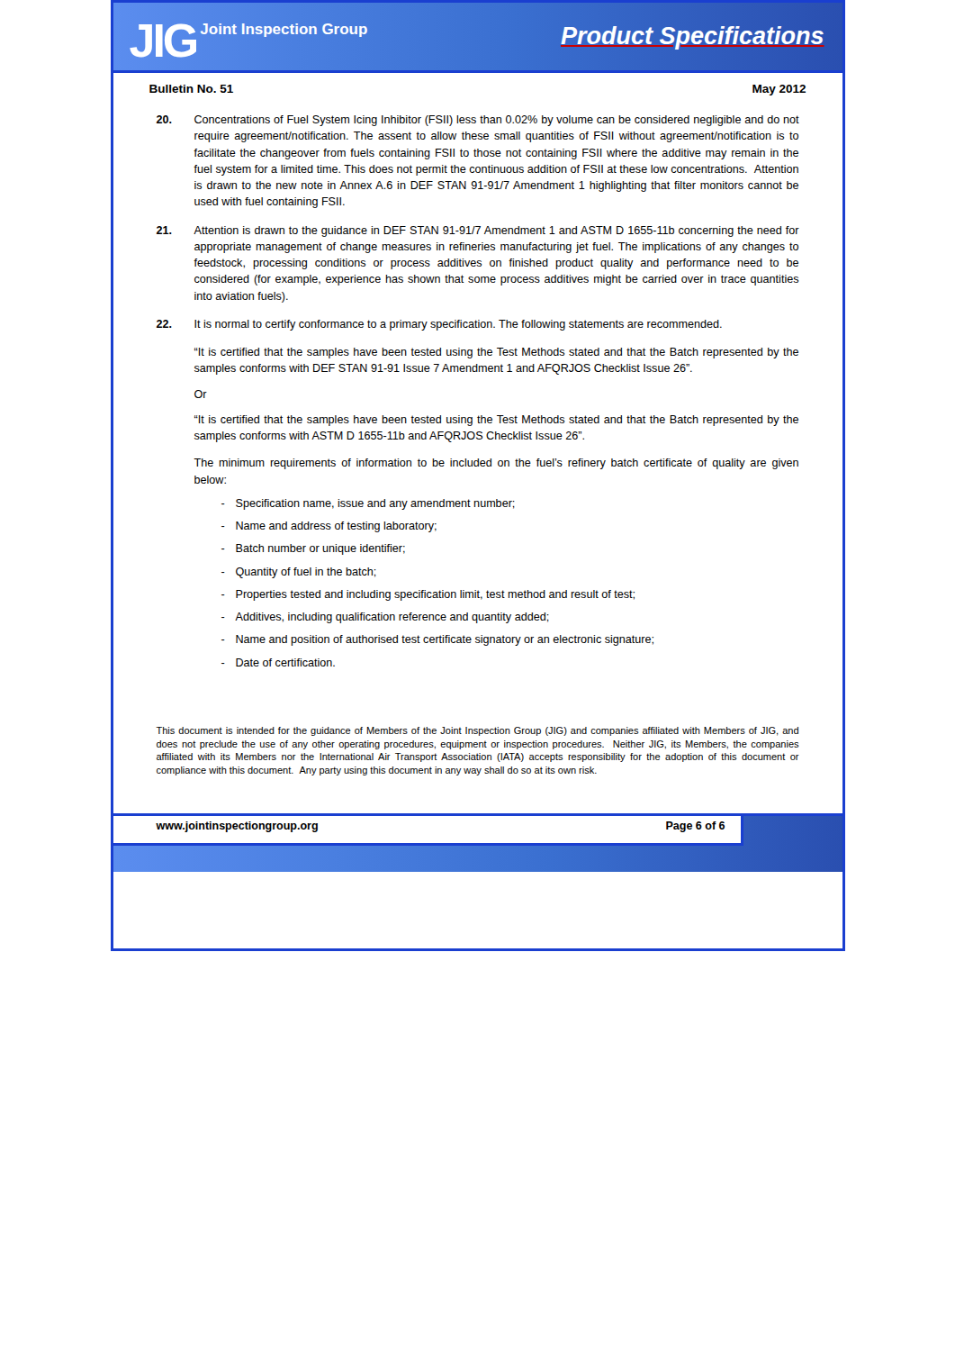JIG Joint Inspection Group Product Specifications
Bulletin No. 51 May 2012
20.
Concentrations of Fuel System Icing Inhibitor (FSII) less than 0.02% by volume can be considered negligible and do not require agreement/notification. The assent to allow these small quantities of FSII without agreement/notification is to facilitate the changeover from fuels containing FSII to those not containing FSII where the additive may remain in the fuel system for a limited time. This does not permit the continuous addition of FSII at these low concentrations. Attention is drawn to the new note in Annex A.6 in DEF STAN 91-91/7 Amendment 1 highlighting that filter monitors cannot be used with fuel containing FSII.
21.
Attention is drawn to the guidance in DEF STAN 91-91/7 Amendment 1 and ASTM D 1655-11b concerning the need for appropriate management of change measures in refineries manufacturing jet fuel. The implications of any changes to feedstock, processing conditions or process additives on finished product quality and performance need to be considered (for example, experience has shown that some process additives might be carried over in trace quantities into aviation fuels).
22.
It is normal to certify conformance to a primary specification. The following statements are recommended.
“It is certified that the samples have been tested using the Test Methods stated and that the Batch represented by the samples conforms with DEF STAN 91-91 Issue 7 Amendment 1 and AFQRJOS Checklist Issue 26”.
Or
“It is certified that the samples have been tested using the Test Methods stated and that the Batch represented by the samples conforms with ASTM D 1655-11b and AFQRJOS Checklist Issue 26”.
The minimum requirements of information to be included on the fuel’s refinery batch certificate of quality are given below:
Specification name, issue and any amendment number;
Name and address of testing laboratory;
Batch number or unique identifier;
Quantity of fuel in the batch;
Properties tested and including specification limit, test method and result of test;
Additives, including qualification reference and quantity added;
Name and position of authorised test certificate signatory or an electronic signature;
Date of certification.
This document is intended for the guidance of Members of the Joint Inspection Group (JIG) and companies affiliated with Members of JIG, and does not preclude the use of any other operating procedures, equipment or inspection procedures. Neither JIG, its Members, the companies affiliated with its Members nor the International Air Transport Association (IATA) accepts responsibility for the adoption of this document or compliance with this document. Any party using this document in any way shall do so at its own risk.
www.jointinspectiongroup.org
Page 6 of 6